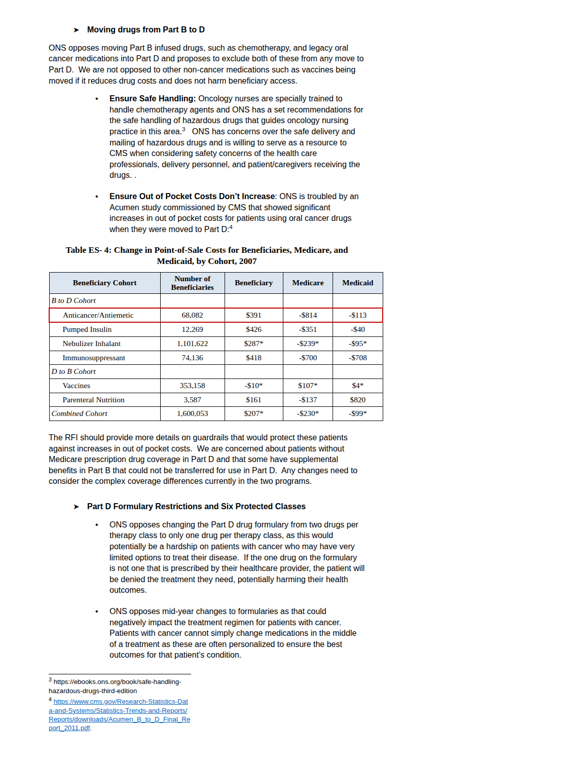➤
Moving drugs from Part B to D
ONS opposes moving Part B infused drugs, such as chemotherapy, and legacy oral cancer medications into Part D and proposes to exclude both of these from any move to Part D. We are not opposed to other non-cancer medications such as vaccines being moved if it reduces drug costs and does not harm beneficiary access.
Ensure Safe Handling: Oncology nurses are specially trained to handle chemotherapy agents and ONS has a set recommendations for the safe handling of hazardous drugs that guides oncology nursing practice in this area.3 ONS has concerns over the safe delivery and mailing of hazardous drugs and is willing to serve as a resource to CMS when considering safety concerns of the health care professionals, delivery personnel, and patient/caregivers receiving the drugs. .
Ensure Out of Pocket Costs Don’t Increase: ONS is troubled by an Acumen study commissioned by CMS that showed significant increases in out of pocket costs for patients using oral cancer drugs when they were moved to Part D:4
Table ES- 4: Change in Point-of-Sale Costs for Beneficiaries, Medicare, and Medicaid, by Cohort, 2007
| Beneficiary Cohort | Number of Beneficiaries | Beneficiary | Medicare | Medicaid |
| --- | --- | --- | --- | --- |
| B to D Cohort | | | | |
| Anticancer/Antiemetic | 68,082 | $391 | -$814 | -$113 |
| Pumped Insulin | 12,269 | $426 | -$351 | -$40 |
| Nebulizer Inhalant | 1,101,622 | $287* | -$239* | -$95* |
| Immunosuppressant | 74,136 | $418 | -$700 | -$708 |
| D to B Cohort | | | | |
| Vaccines | 353,158 | -$10* | $107* | $4* |
| Parenteral Nutrition | 3,587 | $161 | -$137 | $820 |
| Combined Cohort | 1,600,053 | $207* | -$230* | -$99* |
The RFI should provide more details on guardrails that would protect these patients against increases in out of pocket costs. We are concerned about patients without Medicare prescription drug coverage in Part D and that some have supplemental benefits in Part B that could not be transferred for use in Part D. Any changes need to consider the complex coverage differences currently in the two programs.
➤
Part D Formulary Restrictions and Six Protected Classes
ONS opposes changing the Part D drug formulary from two drugs per therapy class to only one drug per therapy class, as this would potentially be a hardship on patients with cancer who may have very limited options to treat their disease. If the one drug on the formulary is not one that is prescribed by their healthcare provider, the patient will be denied the treatment they need, potentially harming their health outcomes.
ONS opposes mid-year changes to formularies as that could negatively impact the treatment regimen for patients with cancer. Patients with cancer cannot simply change medications in the middle of a treatment as these are often personalized to ensure the best outcomes for that patient’s condition.
3 https://ebooks.ons.org/book/safe-handling-hazardous-drugs-third-edition
4 https://www.cms.gov/Research-Statistics-Data-and-Systems/Statistics-Trends-and-Reports/Reports/downloads/Acumen_B_to_D_Final_Report_2011.pdf.